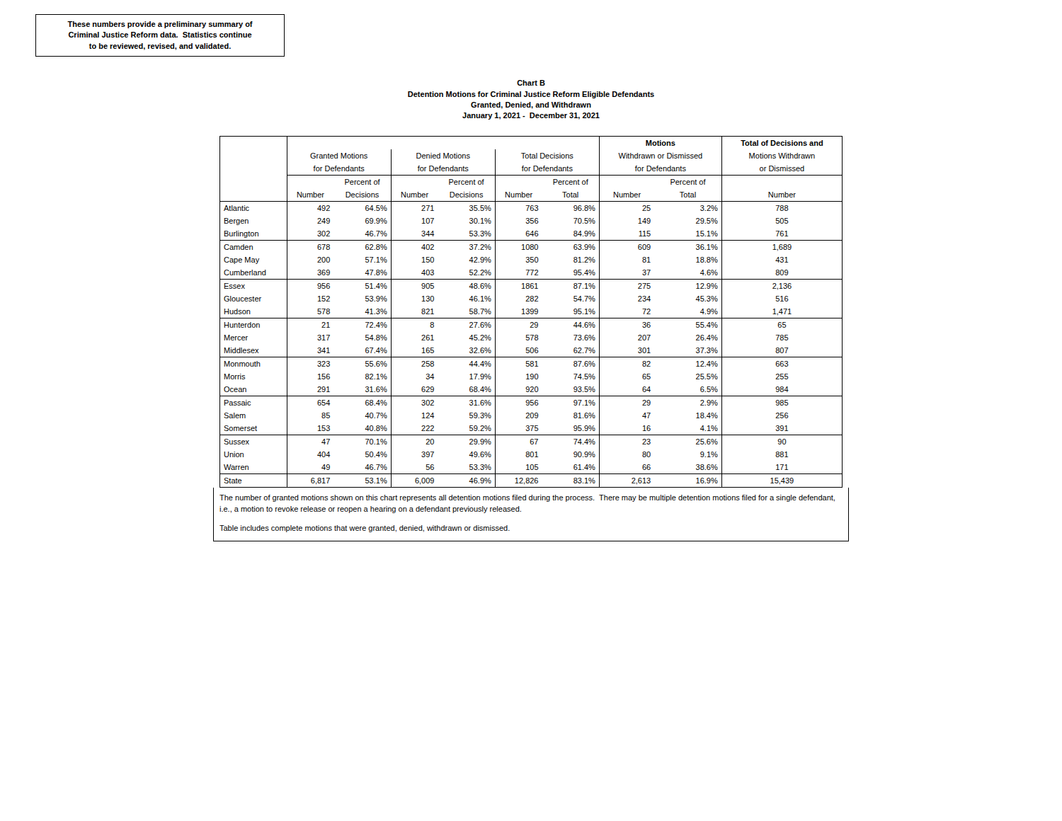These numbers provide a preliminary summary of
Criminal Justice Reform data. Statistics continue
to be reviewed, revised, and validated.
Chart B
Detention Motions for Criminal Justice Reform Eligible Defendants
Granted, Denied, and Withdrawn
January 1, 2021 - December 31, 2021
| | | Motions | Total of Decisions and |
| --- | --- | --- | --- |
| Granted Motions | Denied Motions | Total Decisions | Withdrawn or Dismissed | Motions Withdrawn |
| for Defendants | for Defendants | for Defendants | for Defendants | or Dismissed |
| | | Percent of | | Percent of | | Percent of | | Percent of | |
| | Number | Decisions | Number | Decisions | Number | Total | Number | Total | Number |
| Atlantic | 492 | 64.5% | 271 | 35.5% | 763 | 96.8% | 25 | 3.2% | 788 |
| Bergen | 249 | 69.9% | 107 | 30.1% | 356 | 70.5% | 149 | 29.5% | 505 |
| Burlington | 302 | 46.7% | 344 | 53.3% | 646 | 84.9% | 115 | 15.1% | 761 |
| Camden | 678 | 62.8% | 402 | 37.2% | 1080 | 63.9% | 609 | 36.1% | 1,689 |
| Cape May | 200 | 57.1% | 150 | 42.9% | 350 | 81.2% | 81 | 18.8% | 431 |
| Cumberland | 369 | 47.8% | 403 | 52.2% | 772 | 95.4% | 37 | 4.6% | 809 |
| Essex | 956 | 51.4% | 905 | 48.6% | 1861 | 87.1% | 275 | 12.9% | 2,136 |
| Gloucester | 152 | 53.9% | 130 | 46.1% | 282 | 54.7% | 234 | 45.3% | 516 |
| Hudson | 578 | 41.3% | 821 | 58.7% | 1399 | 95.1% | 72 | 4.9% | 1,471 |
| Hunterdon | 21 | 72.4% | 8 | 27.6% | 29 | 44.6% | 36 | 55.4% | 65 |
| Mercer | 317 | 54.8% | 261 | 45.2% | 578 | 73.6% | 207 | 26.4% | 785 |
| Middlesex | 341 | 67.4% | 165 | 32.6% | 506 | 62.7% | 301 | 37.3% | 807 |
| Monmouth | 323 | 55.6% | 258 | 44.4% | 581 | 87.6% | 82 | 12.4% | 663 |
| Morris | 156 | 82.1% | 34 | 17.9% | 190 | 74.5% | 65 | 25.5% | 255 |
| Ocean | 291 | 31.6% | 629 | 68.4% | 920 | 93.5% | 64 | 6.5% | 984 |
| Passaic | 654 | 68.4% | 302 | 31.6% | 956 | 97.1% | 29 | 2.9% | 985 |
| Salem | 85 | 40.7% | 124 | 59.3% | 209 | 81.6% | 47 | 18.4% | 256 |
| Somerset | 153 | 40.8% | 222 | 59.2% | 375 | 95.9% | 16 | 4.1% | 391 |
| Sussex | 47 | 70.1% | 20 | 29.9% | 67 | 74.4% | 23 | 25.6% | 90 |
| Union | 404 | 50.4% | 397 | 49.6% | 801 | 90.9% | 80 | 9.1% | 881 |
| Warren | 49 | 46.7% | 56 | 53.3% | 105 | 61.4% | 66 | 38.6% | 171 |
| State | 6,817 | 53.1% | 6,009 | 46.9% | 12,826 | 83.1% | 2,613 | 16.9% | 15,439 |
The number of granted motions shown on this chart represents all detention motions filed during the process. There may be multiple detention motions filed for a single defendant, i.e., a motion to revoke release or reopen a hearing on a defendant previously released.
Table includes complete motions that were granted, denied, withdrawn or dismissed.